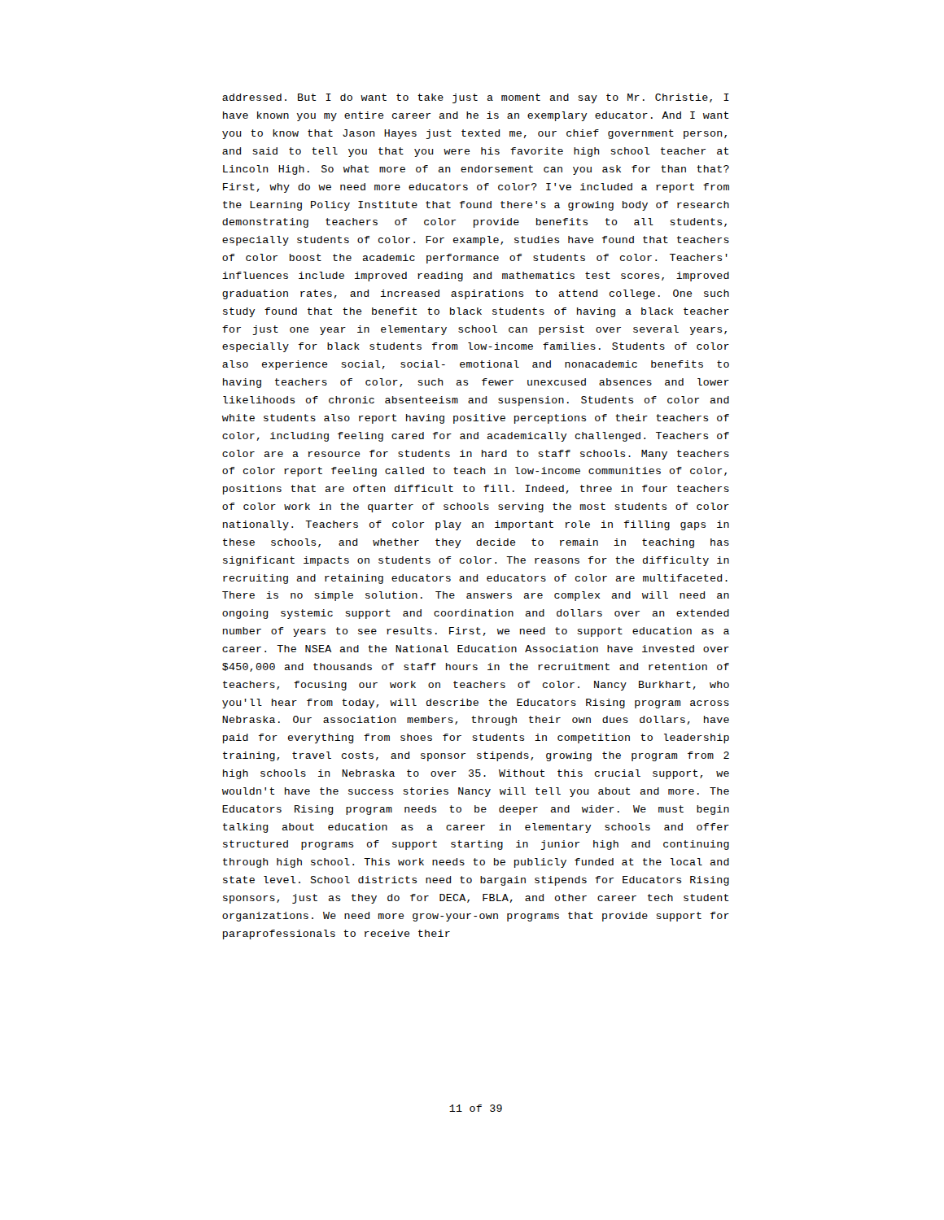addressed. But I do want to take just a moment and say to Mr. Christie, I have known you my entire career and he is an exemplary educator. And I want you to know that Jason Hayes just texted me, our chief government person, and said to tell you that you were his favorite high school teacher at Lincoln High. So what more of an endorsement can you ask for than that? First, why do we need more educators of color? I've included a report from the Learning Policy Institute that found there's a growing body of research demonstrating teachers of color provide benefits to all students, especially students of color. For example, studies have found that teachers of color boost the academic performance of students of color. Teachers' influences include improved reading and mathematics test scores, improved graduation rates, and increased aspirations to attend college. One such study found that the benefit to black students of having a black teacher for just one year in elementary school can persist over several years, especially for black students from low-income families. Students of color also experience social, social- emotional and nonacademic benefits to having teachers of color, such as fewer unexcused absences and lower likelihoods of chronic absenteeism and suspension. Students of color and white students also report having positive perceptions of their teachers of color, including feeling cared for and academically challenged. Teachers of color are a resource for students in hard to staff schools. Many teachers of color report feeling called to teach in low-income communities of color, positions that are often difficult to fill. Indeed, three in four teachers of color work in the quarter of schools serving the most students of color nationally. Teachers of color play an important role in filling gaps in these schools, and whether they decide to remain in teaching has significant impacts on students of color. The reasons for the difficulty in recruiting and retaining educators and educators of color are multifaceted. There is no simple solution. The answers are complex and will need an ongoing systemic support and coordination and dollars over an extended number of years to see results. First, we need to support education as a career. The NSEA and the National Education Association have invested over $450,000 and thousands of staff hours in the recruitment and retention of teachers, focusing our work on teachers of color. Nancy Burkhart, who you'll hear from today, will describe the Educators Rising program across Nebraska. Our association members, through their own dues dollars, have paid for everything from shoes for students in competition to leadership training, travel costs, and sponsor stipends, growing the program from 2 high schools in Nebraska to over 35. Without this crucial support, we wouldn't have the success stories Nancy will tell you about and more. The Educators Rising program needs to be deeper and wider. We must begin talking about education as a career in elementary schools and offer structured programs of support starting in junior high and continuing through high school. This work needs to be publicly funded at the local and state level. School districts need to bargain stipends for Educators Rising sponsors, just as they do for DECA, FBLA, and other career tech student organizations. We need more grow-your-own programs that provide support for paraprofessionals to receive their
11 of 39